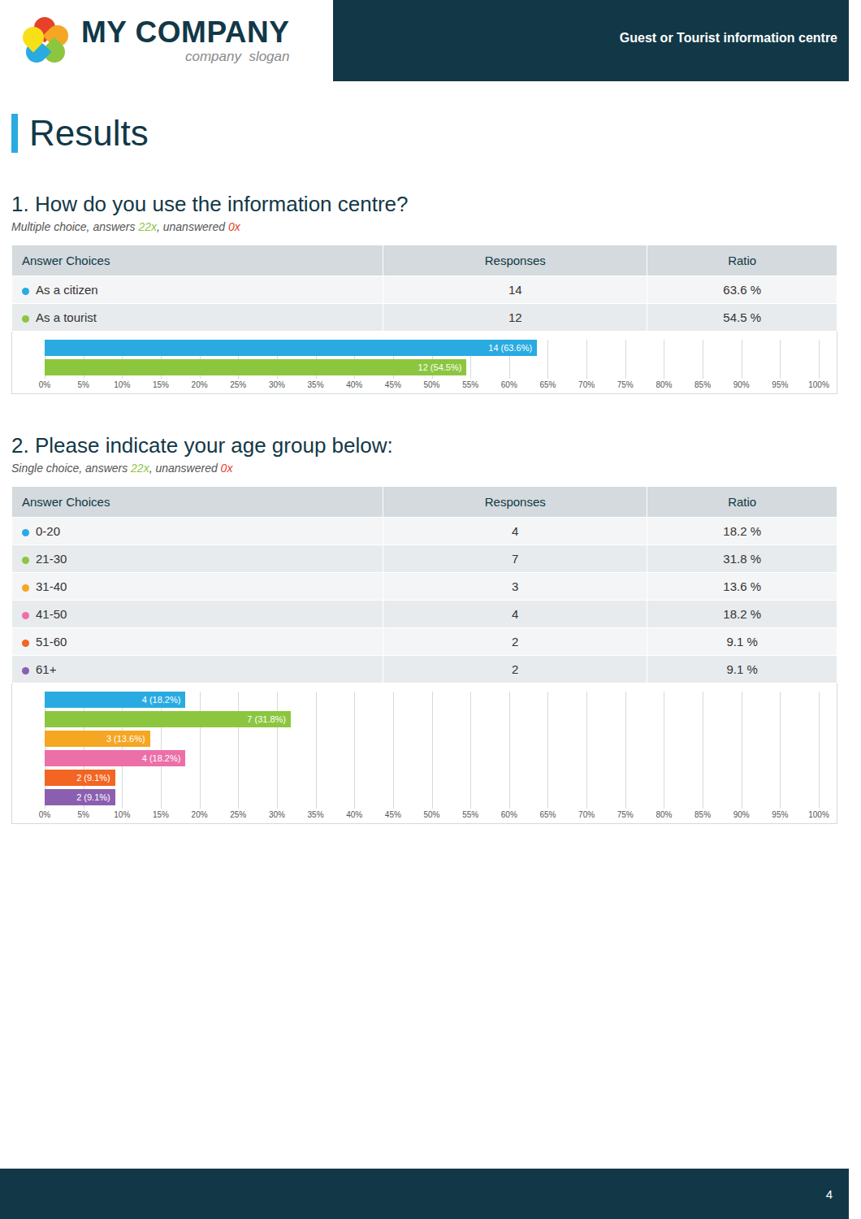MY COMPANY
company slogan
Guest or Tourist information centre
Results
1. How do you use the information centre?
Multiple choice, answers 22x, unanswered 0x
| Answer Choices | Responses | Ratio |
| --- | --- | --- |
| As a citizen | 14 | 63.6 % |
| As a tourist | 12 | 54.5 % |
14 (63.6%)
12 (54.5%)
0% 5% 10% 15% 20% 25% 30% 35% 40% 45% 50% 55% 60% 65% 70% 75% 80% 85% 90% 95% 100%
2. Please indicate your age group below:
Single choice, answers 22x, unanswered 0x
| Answer Choices | Responses | Ratio |
| --- | --- | --- |
| 0-20 | 4 | 18.2 % |
| 21-30 | 7 | 31.8 % |
| 31-40 | 3 | 13.6 % |
| 41-50 | 4 | 18.2 % |
| 51-60 | 2 | 9.1 % |
| 61+ | 2 | 9.1 % |
4 (18.2%)
7 (31.8%)
3 (13.6%)
4 (18.2%)
2 (9.1%)
2 (9.1%)
0% 5% 10% 15% 20% 25% 30% 35% 40% 45% 50% 55% 60% 65% 70% 75% 80% 85% 90% 95% 100%
4